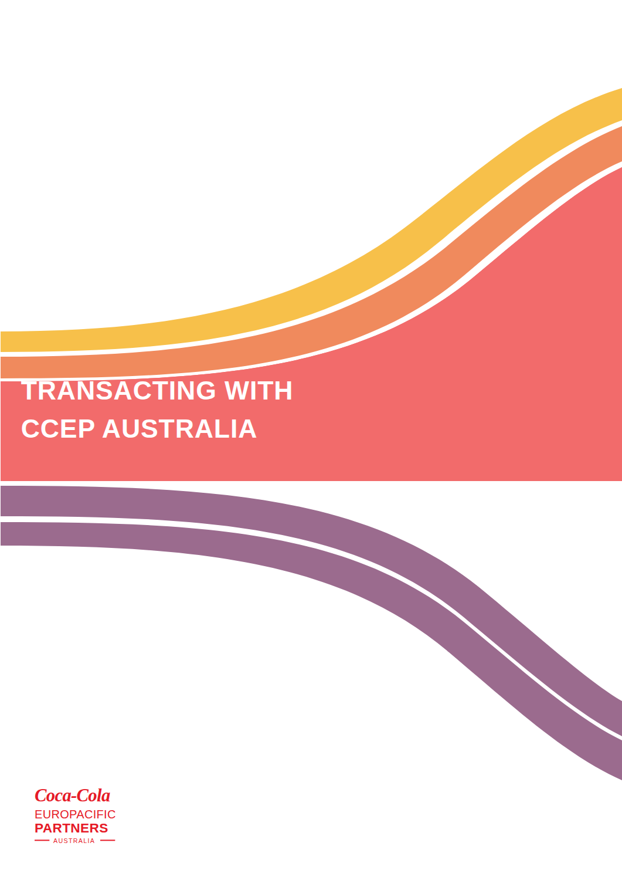Transacting with CCEP Australia
Coca-Cola EUROPACIFIC PARTNERS AUSTRALIA